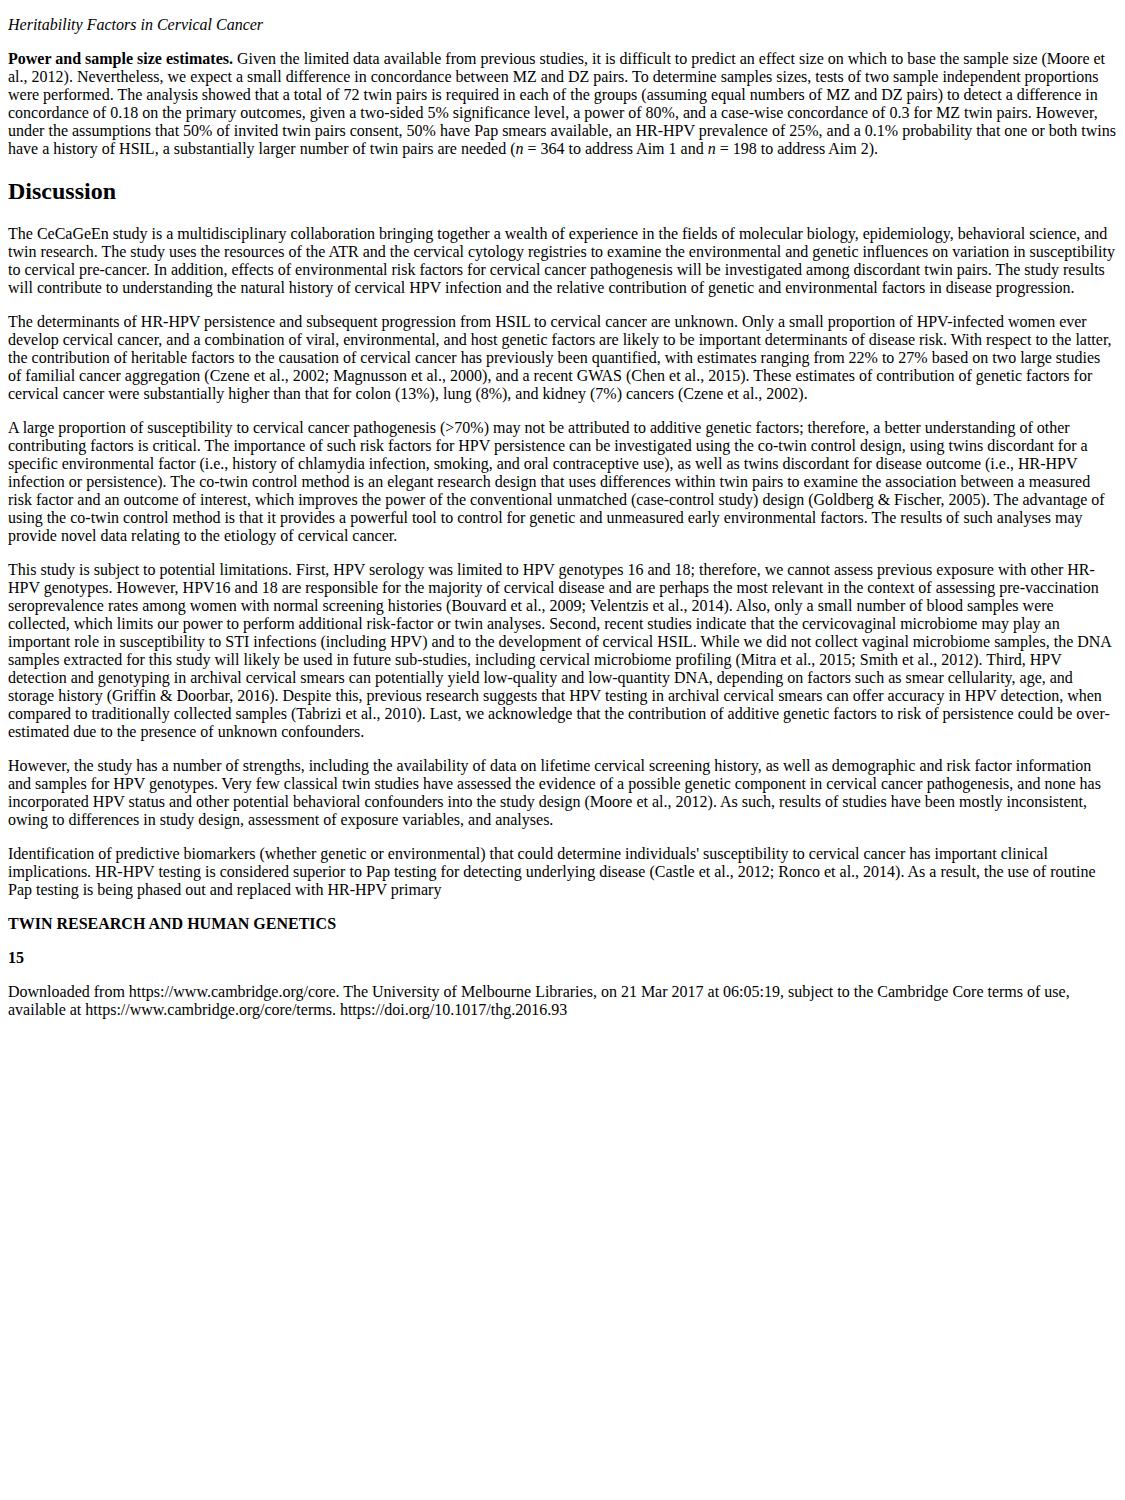Heritability Factors in Cervical Cancer
Power and sample size estimates. Given the limited data available from previous studies, it is difficult to predict an effect size on which to base the sample size (Moore et al., 2012). Nevertheless, we expect a small difference in concordance between MZ and DZ pairs. To determine samples sizes, tests of two sample independent proportions were performed. The analysis showed that a total of 72 twin pairs is required in each of the groups (assuming equal numbers of MZ and DZ pairs) to detect a difference in concordance of 0.18 on the primary outcomes, given a two-sided 5% significance level, a power of 80%, and a case-wise concordance of 0.3 for MZ twin pairs. However, under the assumptions that 50% of invited twin pairs consent, 50% have Pap smears available, an HR-HPV prevalence of 25%, and a 0.1% probability that one or both twins have a history of HSIL, a substantially larger number of twin pairs are needed (n = 364 to address Aim 1 and n = 198 to address Aim 2).
Discussion
The CeCaGeEn study is a multidisciplinary collaboration bringing together a wealth of experience in the fields of molecular biology, epidemiology, behavioral science, and twin research. The study uses the resources of the ATR and the cervical cytology registries to examine the environmental and genetic influences on variation in susceptibility to cervical pre-cancer. In addition, effects of environmental risk factors for cervical cancer pathogenesis will be investigated among discordant twin pairs. The study results will contribute to understanding the natural history of cervical HPV infection and the relative contribution of genetic and environmental factors in disease progression.
The determinants of HR-HPV persistence and subsequent progression from HSIL to cervical cancer are unknown. Only a small proportion of HPV-infected women ever develop cervical cancer, and a combination of viral, environmental, and host genetic factors are likely to be important determinants of disease risk. With respect to the latter, the contribution of heritable factors to the causation of cervical cancer has previously been quantified, with estimates ranging from 22% to 27% based on two large studies of familial cancer aggregation (Czene et al., 2002; Magnusson et al., 2000), and a recent GWAS (Chen et al., 2015). These estimates of contribution of genetic factors for cervical cancer were substantially higher than that for colon (13%), lung (8%), and kidney (7%) cancers (Czene et al., 2002).
A large proportion of susceptibility to cervical cancer pathogenesis (>70%) may not be attributed to additive genetic factors; therefore, a better understanding of other contributing factors is critical. The importance of such risk factors for HPV persistence can be investigated using the co-twin control design, using twins discordant for a specific environmental factor (i.e., history of chlamydia infection, smoking, and oral contraceptive use), as well as twins discordant for disease outcome (i.e., HR-HPV infection or persistence). The co-twin control method is an elegant research design that uses differences within twin pairs to examine the association between a measured risk factor and an outcome of interest, which improves the power of the conventional unmatched (case-control study) design (Goldberg & Fischer, 2005). The advantage of using the co-twin control method is that it provides a powerful tool to control for genetic and unmeasured early environmental factors. The results of such analyses may provide novel data relating to the etiology of cervical cancer.
This study is subject to potential limitations. First, HPV serology was limited to HPV genotypes 16 and 18; therefore, we cannot assess previous exposure with other HR-HPV genotypes. However, HPV16 and 18 are responsible for the majority of cervical disease and are perhaps the most relevant in the context of assessing pre-vaccination seroprevalence rates among women with normal screening histories (Bouvard et al., 2009; Velentzis et al., 2014). Also, only a small number of blood samples were collected, which limits our power to perform additional risk-factor or twin analyses. Second, recent studies indicate that the cervicovaginal microbiome may play an important role in susceptibility to STI infections (including HPV) and to the development of cervical HSIL. While we did not collect vaginal microbiome samples, the DNA samples extracted for this study will likely be used in future sub-studies, including cervical microbiome profiling (Mitra et al., 2015; Smith et al., 2012). Third, HPV detection and genotyping in archival cervical smears can potentially yield low-quality and low-quantity DNA, depending on factors such as smear cellularity, age, and storage history (Griffin & Doorbar, 2016). Despite this, previous research suggests that HPV testing in archival cervical smears can offer accuracy in HPV detection, when compared to traditionally collected samples (Tabrizi et al., 2010). Last, we acknowledge that the contribution of additive genetic factors to risk of persistence could be over-estimated due to the presence of unknown confounders.
However, the study has a number of strengths, including the availability of data on lifetime cervical screening history, as well as demographic and risk factor information and samples for HPV genotypes. Very few classical twin studies have assessed the evidence of a possible genetic component in cervical cancer pathogenesis, and none has incorporated HPV status and other potential behavioral confounders into the study design (Moore et al., 2012). As such, results of studies have been mostly inconsistent, owing to differences in study design, assessment of exposure variables, and analyses.
Identification of predictive biomarkers (whether genetic or environmental) that could determine individuals' susceptibility to cervical cancer has important clinical implications. HR-HPV testing is considered superior to Pap testing for detecting underlying disease (Castle et al., 2012; Ronco et al., 2014). As a result, the use of routine Pap testing is being phased out and replaced with HR-HPV primary
TWIN RESEARCH AND HUMAN GENETICS
15
Downloaded from https://www.cambridge.org/core. The University of Melbourne Libraries, on 21 Mar 2017 at 06:05:19, subject to the Cambridge Core terms of use, available at https://www.cambridge.org/core/terms. https://doi.org/10.1017/thg.2016.93